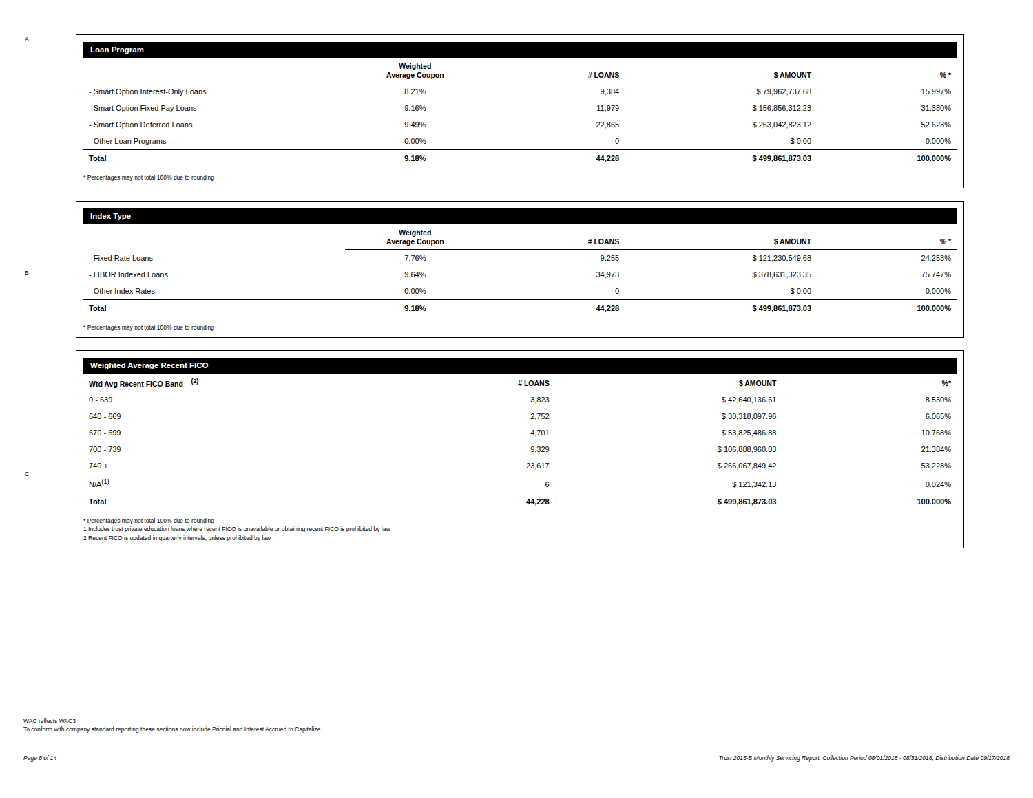A
Loan Program
| | Weighted Average Coupon | # LOANS | $ AMOUNT | % * |
| --- | --- | --- | --- | --- |
| - Smart Option Interest-Only Loans | 8.21% | 9,384 | $ 79,962,737.68 | 15.997% |
| - Smart Option Fixed Pay Loans | 9.16% | 11,979 | $ 156,856,312.23 | 31.380% |
| - Smart Option Deferred Loans | 9.49% | 22,865 | $ 263,042,823.12 | 52.623% |
| - Other Loan Programs | 0.00% | 0 | $ 0.00 | 0.000% |
| Total | 9.18% | 44,228 | $ 499,861,873.03 | 100.000% |
* Percentages may not total 100% due to rounding
B
Index Type
| | Weighted Average Coupon | # LOANS | $ AMOUNT | % * |
| --- | --- | --- | --- | --- |
| - Fixed Rate Loans | 7.76% | 9,255 | $ 121,230,549.68 | 24.253% |
| - LIBOR Indexed Loans | 9.64% | 34,973 | $ 378,631,323.35 | 75.747% |
| - Other Index Rates | 0.00% | 0 | $ 0.00 | 0.000% |
| Total | 9.18% | 44,228 | $ 499,861,873.03 | 100.000% |
* Percentages may not total 100% due to rounding
C
Weighted Average Recent FICO
| Wtd Avg Recent FICO Band (2) | # LOANS | $ AMOUNT | %* |
| --- | --- | --- | --- |
| 0 - 639 | 3,823 | $ 42,640,136.61 | 8.530% |
| 640 - 669 | 2,752 | $ 30,318,097.96 | 6.065% |
| 670 - 699 | 4,701 | $ 53,825,486.88 | 10.768% |
| 700 - 739 | 9,329 | $ 106,888,960.03 | 21.384% |
| 740 + | 23,617 | $ 266,067,849.42 | 53.228% |
| N/A (1) | 6 | $ 121,342.13 | 0.024% |
| Total | 44,228 | $ 499,861,873.03 | 100.000% |
* Percentages may not total 100% due to rounding
1 Includes trust private education loans where recent FICO is unavailable or obtaining recent FICO is prohibited by law
2 Recent FICO is updated in quarterly intervals; unless prohibited by law
WAC reflects WAC3
To conform with company standard reporting these sections now include Pricnial and Interest Accrued to Capitalize.
Page 8 of 14
Trust 2015-B Monthly Servicing Report: Collection Period 08/01/2018 - 08/31/2018, Distribution Date 09/17/2018